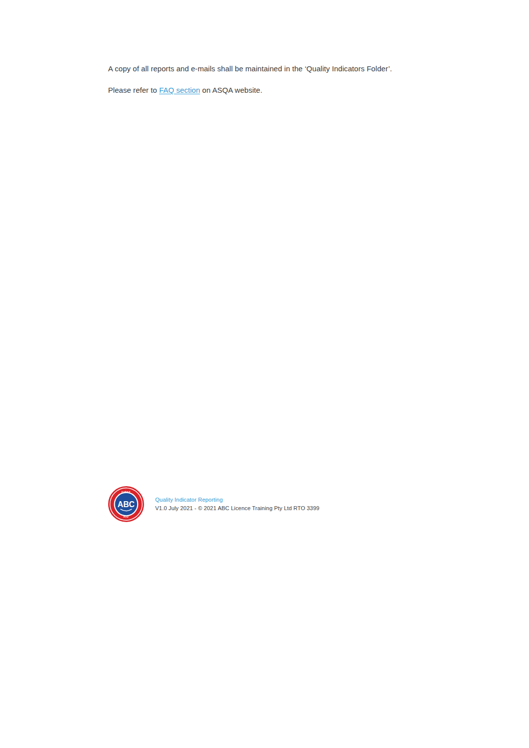A copy of all reports and e-mails shall be maintained in the ‘Quality Indicators Folder’.
Please refer to FAQ section on ASQA website.
FIRST AID ABC
Quality Indicator Reporting
V1.0 July 2021 - © 2021 ABC Licence Training Pty Ltd RTO 3399